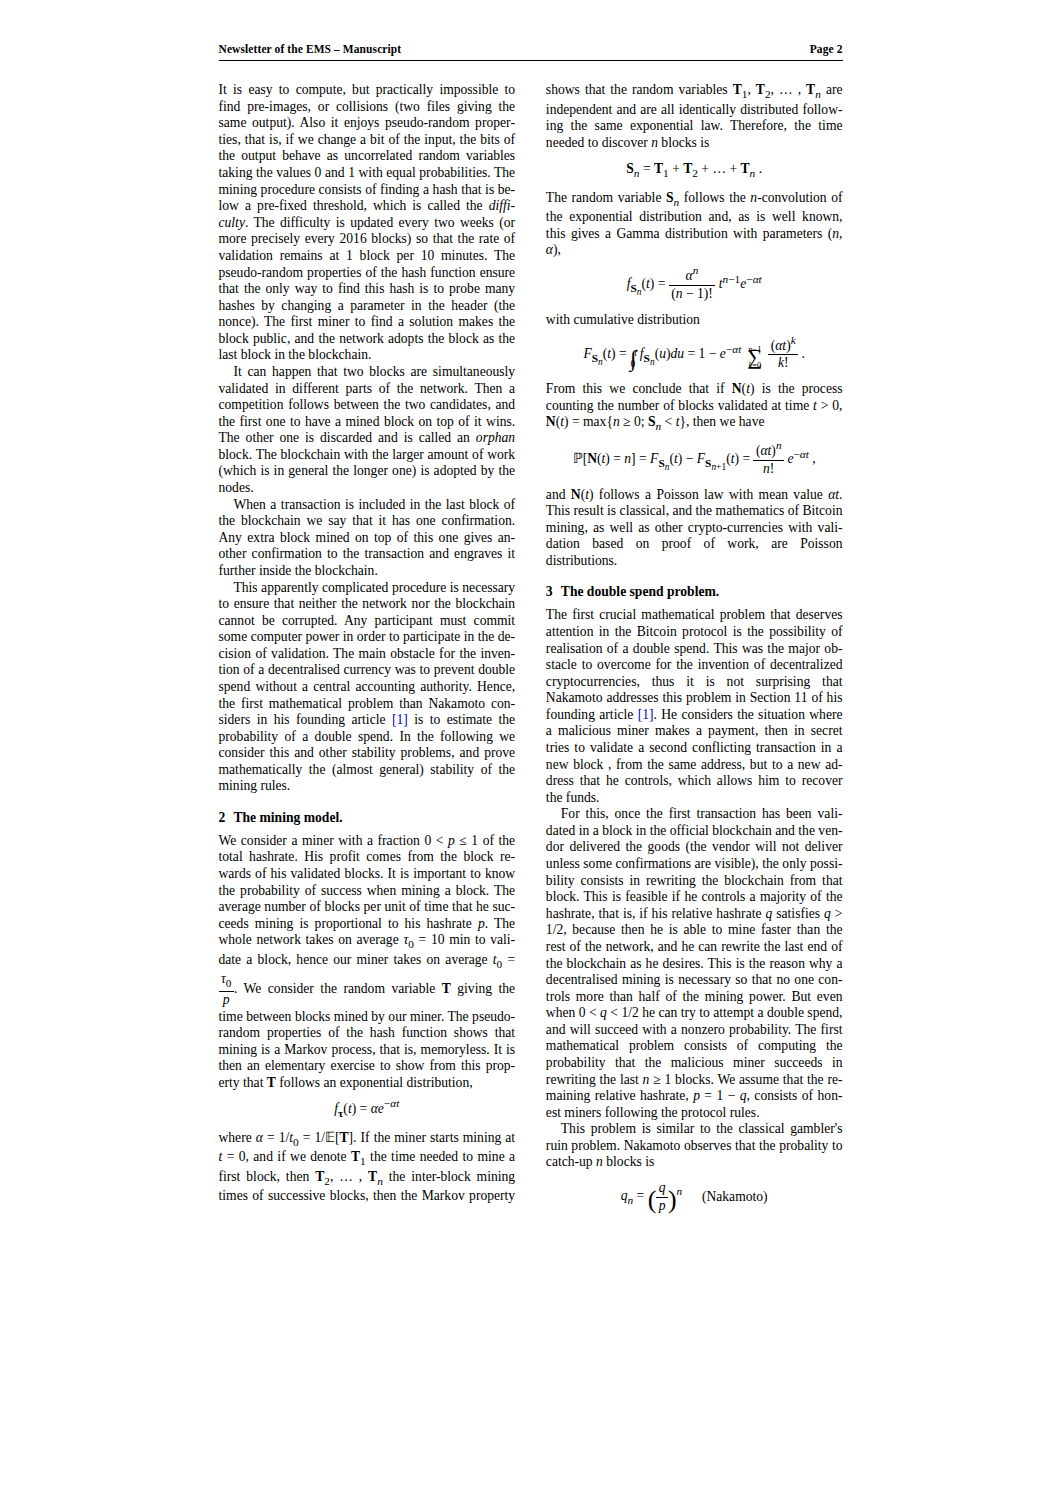Newsletter of the EMS – Manuscript Page 2
It is easy to compute, but practically impossible to find pre-images, or collisions (two files giving the same output). Also it enjoys pseudo-random properties, that is, if we change a bit of the input, the bits of the output behave as uncorrelated random variables taking the values 0 and 1 with equal probabilities. The mining procedure consists of finding a hash that is below a pre-fixed threshold, which is called the difficulty. The difficulty is updated every two weeks (or more precisely every 2016 blocks) so that the rate of validation remains at 1 block per 10 minutes. The pseudo-random properties of the hash function ensure that the only way to find this hash is to probe many hashes by changing a parameter in the header (the nonce). The first miner to find a solution makes the block public, and the network adopts the block as the last block in the blockchain.
It can happen that two blocks are simultaneously validated in different parts of the network. Then a competition follows between the two candidates, and the first one to have a mined block on top of it wins. The other one is discarded and is called an orphan block. The blockchain with the larger amount of work (which is in general the longer one) is adopted by the nodes.
When a transaction is included in the last block of the blockchain we say that it has one confirmation. Any extra block mined on top of this one gives another confirmation to the transaction and engraves it further inside the blockchain.
This apparently complicated procedure is necessary to ensure that neither the network nor the blockchain cannot be corrupted. Any participant must commit some computer power in order to participate in the decision of validation. The main obstacle for the invention of a decentralised currency was to prevent double spend without a central accounting authority. Hence, the first mathematical problem than Nakamoto considers in his founding article [1] is to estimate the probability of a double spend. In the following we consider this and other stability problems, and prove mathematically the (almost general) stability of the mining rules.
2 The mining model.
We consider a miner with a fraction 0 < p ≤ 1 of the total hashrate. His profit comes from the block rewards of his validated blocks. It is important to know the probability of success when mining a block. The average number of blocks per unit of time that he succeeds mining is proportional to his hashrate p. The whole network takes on average τ0 = 10 min to validate a block, hence our miner takes on average t0 = τ0 p. We consider the random variable T giving the time between blocks mined by our miner. The pseudo-random properties of the hash function shows that mining is a Markov process, that is, memoryless. It is then an elementary exercise to show from this property that T follows an exponential distribution,
fτ(t) = αe−αt
where α = 1/t0 = 1/𝔼[T]. If the miner starts mining at t = 0, and if we denote T1 the time needed to mine a first block, then T2, … , Tn the inter-block mining times of successive blocks, then the Markov property shows that the random variables T1, T2, … , Tn are independent and are all identically distributed following the same exponential law. Therefore, the time needed to discover n blocks is
Sn = T1 + T2 + … + Tn .
The random variable Sn follows the n-convolution of the exponential distribution and, as is well known, this gives a Gamma distribution with parameters (n, α),
fSn(t) = αn(n − 1)! tn−1e−αt
with cumulative distribution
FSn(t) = ∫t 0 fSn(u)du = 1 − e−αt ∑n−1 k=0 (αt)k k! .
From this we conclude that if N(t) is the process counting the number of blocks validated at time t > 0, N(t) = max{n ≥ 0; Sn < t}, then we have
ℙ[N(t) = n] = FSn(t) − FSn+1(t) = (αt)n n! e−αt ,
and N(t) follows a Poisson law with mean value αt. This result is classical, and the mathematics of Bitcoin mining, as well as other crypto-currencies with validation based on proof of work, are Poisson distributions.
3 The double spend problem.
The first crucial mathematical problem that deserves attention in the Bitcoin protocol is the possibility of realisation of a double spend. This was the major obstacle to overcome for the invention of decentralized cryptocurrencies, thus it is not surprising that Nakamoto addresses this problem in Section 11 of his founding article [1]. He considers the situation where a malicious miner makes a payment, then in secret tries to validate a second conflicting transaction in a new block , from the same address, but to a new address that he controls, which allows him to recover the funds.
For this, once the first transaction has been validated in a block in the official blockchain and the vendor delivered the goods (the vendor will not deliver unless some confirmations are visible), the only possibility consists in rewriting the blockchain from that block. This is feasible if he controls a majority of the hashrate, that is, if his relative hashrate q satisfies q > 1/2, because then he is able to mine faster than the rest of the network, and he can rewrite the last end of the blockchain as he desires. This is the reason why a decentralised mining is necessary so that no one controls more than half of the mining power. But even when 0 < q < 1/2 he can try to attempt a double spend, and will succeed with a nonzero probability. The first mathematical problem consists of computing the probability that the malicious miner succeeds in rewriting the last n ≥ 1 blocks. We assume that the remaining relative hashrate, p = 1 − q, consists of honest miners following the protocol rules.
This problem is similar to the classical gambler's ruin problem. Nakamoto observes that the probality to catch-up n blocks is
qn = (qp)n (Nakamoto)